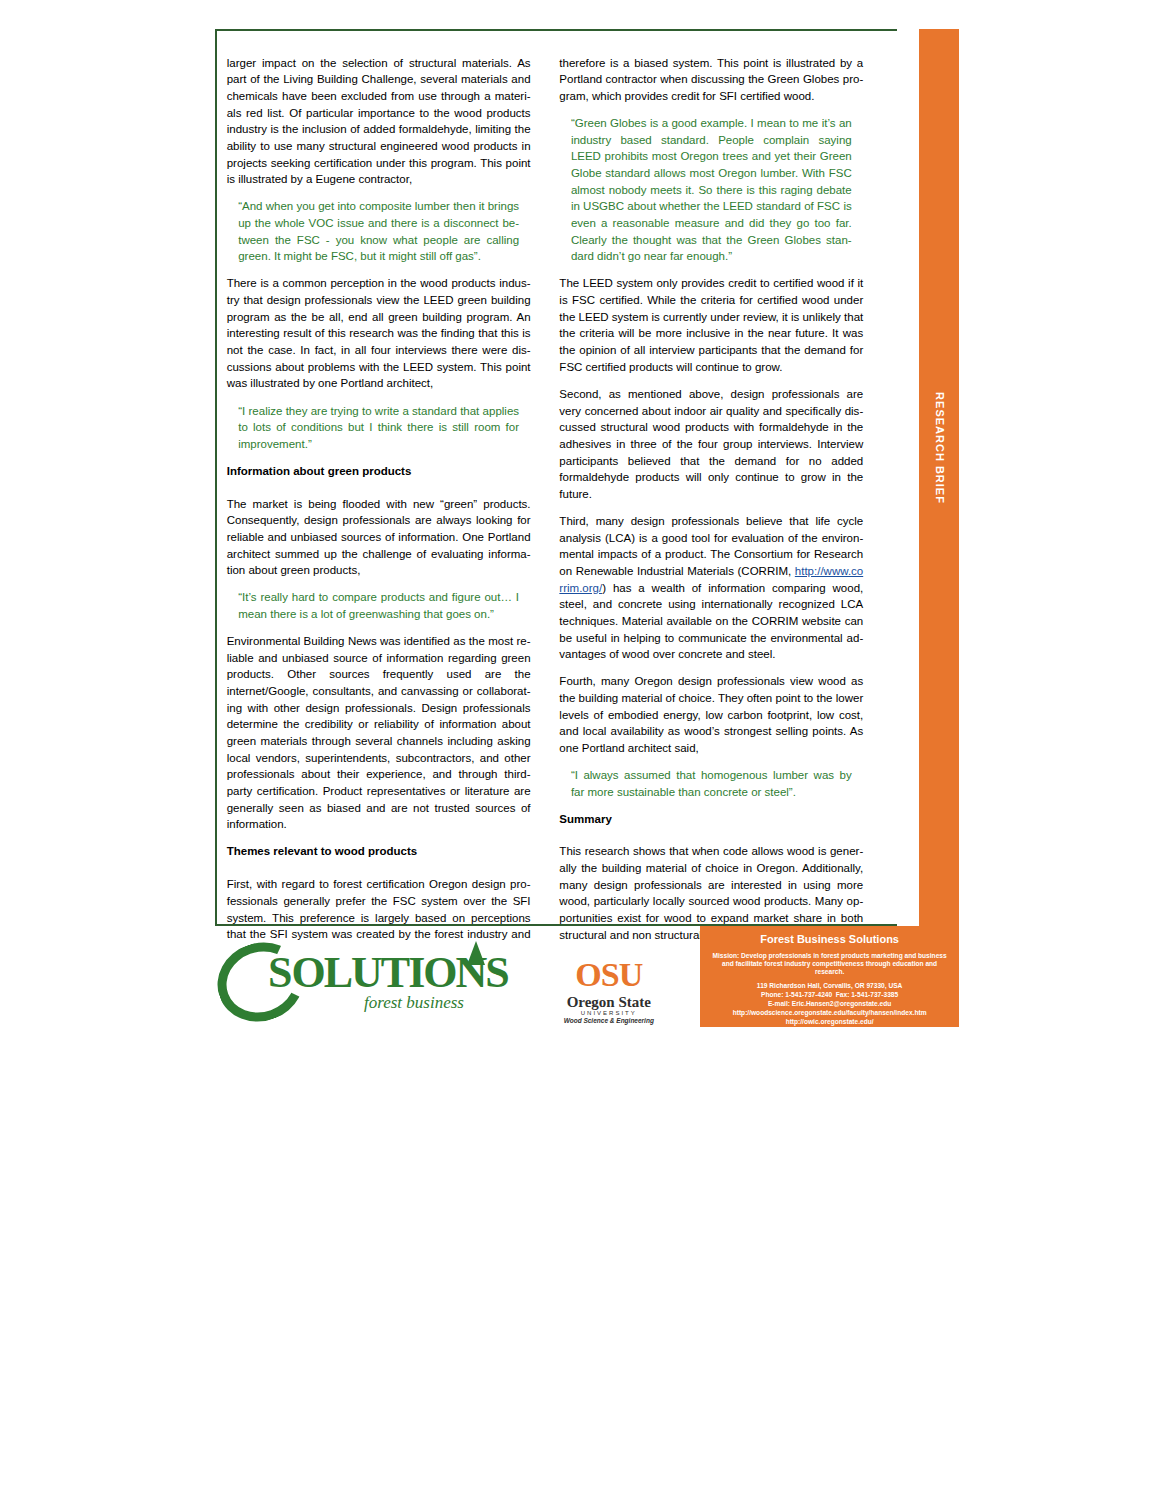RESEARCH BRIEF
larger impact on the selection of structural materials. As part of the Living Building Challenge, several materials and chemicals have been excluded from use through a materials red list. Of particular importance to the wood products industry is the inclusion of added formaldehyde, limiting the ability to use many structural engineered wood products in projects seeking certification under this program. This point is illustrated by a Eugene contractor,
“And when you get into composite lumber then it brings up the whole VOC issue and there is a disconnect between the FSC - you know what people are calling green. It might be FSC, but it might still off gas”.
There is a common perception in the wood products industry that design professionals view the LEED green building program as the be all, end all green building program. An interesting result of this research was the finding that this is not the case. In fact, in all four interviews there were discussions about problems with the LEED system. This point was illustrated by one Portland architect,
“I realize they are trying to write a standard that applies to lots of conditions but I think there is still room for improvement.”
Information about green products
The market is being flooded with new “green” products. Consequently, design professionals are always looking for reliable and unbiased sources of information. One Portland architect summed up the challenge of evaluating information about green products,
“It’s really hard to compare products and figure out… I mean there is a lot of greenwashing that goes on.”
Environmental Building News was identified as the most reliable and unbiased source of information regarding green products. Other sources frequently used are the internet/Google, consultants, and canvassing or collaborating with other design professionals. Design professionals determine the credibility or reliability of information about green materials through several channels including asking local vendors, superintendents, subcontractors, and other professionals about their experience, and through third-party certification. Product representatives or literature are generally seen as biased and are not trusted sources of information.
Themes relevant to wood products
First, with regard to forest certification Oregon design professionals generally prefer the FSC system over the SFI system. This preference is largely based on perceptions that the SFI system was created by the forest industry and therefore is a biased system. This point is illustrated by a Portland contractor when discussing the Green Globes program, which provides credit for SFI certified wood.
“Green Globes is a good example. I mean to me it’s an industry based standard. People complain saying LEED prohibits most Oregon trees and yet their Green Globe standard allows most Oregon lumber. With FSC almost nobody meets it. So there is this raging debate in USGBC about whether the LEED standard of FSC is even a reasonable measure and did they go too far. Clearly the thought was that the Green Globes standard didn’t go near far enough.”
The LEED system only provides credit to certified wood if it is FSC certified. While the criteria for certified wood under the LEED system is currently under review, it is unlikely that the criteria will be more inclusive in the near future. It was the opinion of all interview participants that the demand for FSC certified products will continue to grow.
Second, as mentioned above, design professionals are very concerned about indoor air quality and specifically discussed structural wood products with formaldehyde in the adhesives in three of the four group interviews. Interview participants believed that the demand for no added formaldehyde products will only continue to grow in the future.
Third, many design professionals believe that life cycle analysis (LCA) is a good tool for evaluation of the environmental impacts of a product. The Consortium for Research on Renewable Industrial Materials (CORRIM, http://www.corrim.org/) has a wealth of information comparing wood, steel, and concrete using internationally recognized LCA techniques. Material available on the CORRIM website can be useful in helping to communicate the environmental advantages of wood over concrete and steel.
Fourth, many Oregon design professionals view wood as the building material of choice. They often point to the lower levels of embodied energy, low carbon footprint, low cost, and local availability as wood’s strongest selling points. As one Portland architect said,
“I always assumed that homogenous lumber was by far more sustainable than concrete or steel”.
Summary
This research shows that when code allows wood is generally the building material of choice in Oregon. Additionally, many design professionals are interested in using more wood, particularly locally sourced wood products. Many opportunities exist for wood to expand market share in both structural and non structural applications.
SOLUTIONS
forest business
OSU
Oregon State
UNIVERSITY
Wood Science & Engineering
Forest Business Solutions
Mission: Develop professionals in forest products marketing and business and facilitate forest industry competitiveness through education and research.
119 Richardson Hall, Corvallis, OR 97330, USA
Phone: 1-541-737-4240 Fax: 1-541-737-3385
E-mail: Eric.Hansen2@oregonstate.edu
http://woodscience.oregonstate.edu/faculty/hansen/index.htm
http://owic.oregonstate.edu/